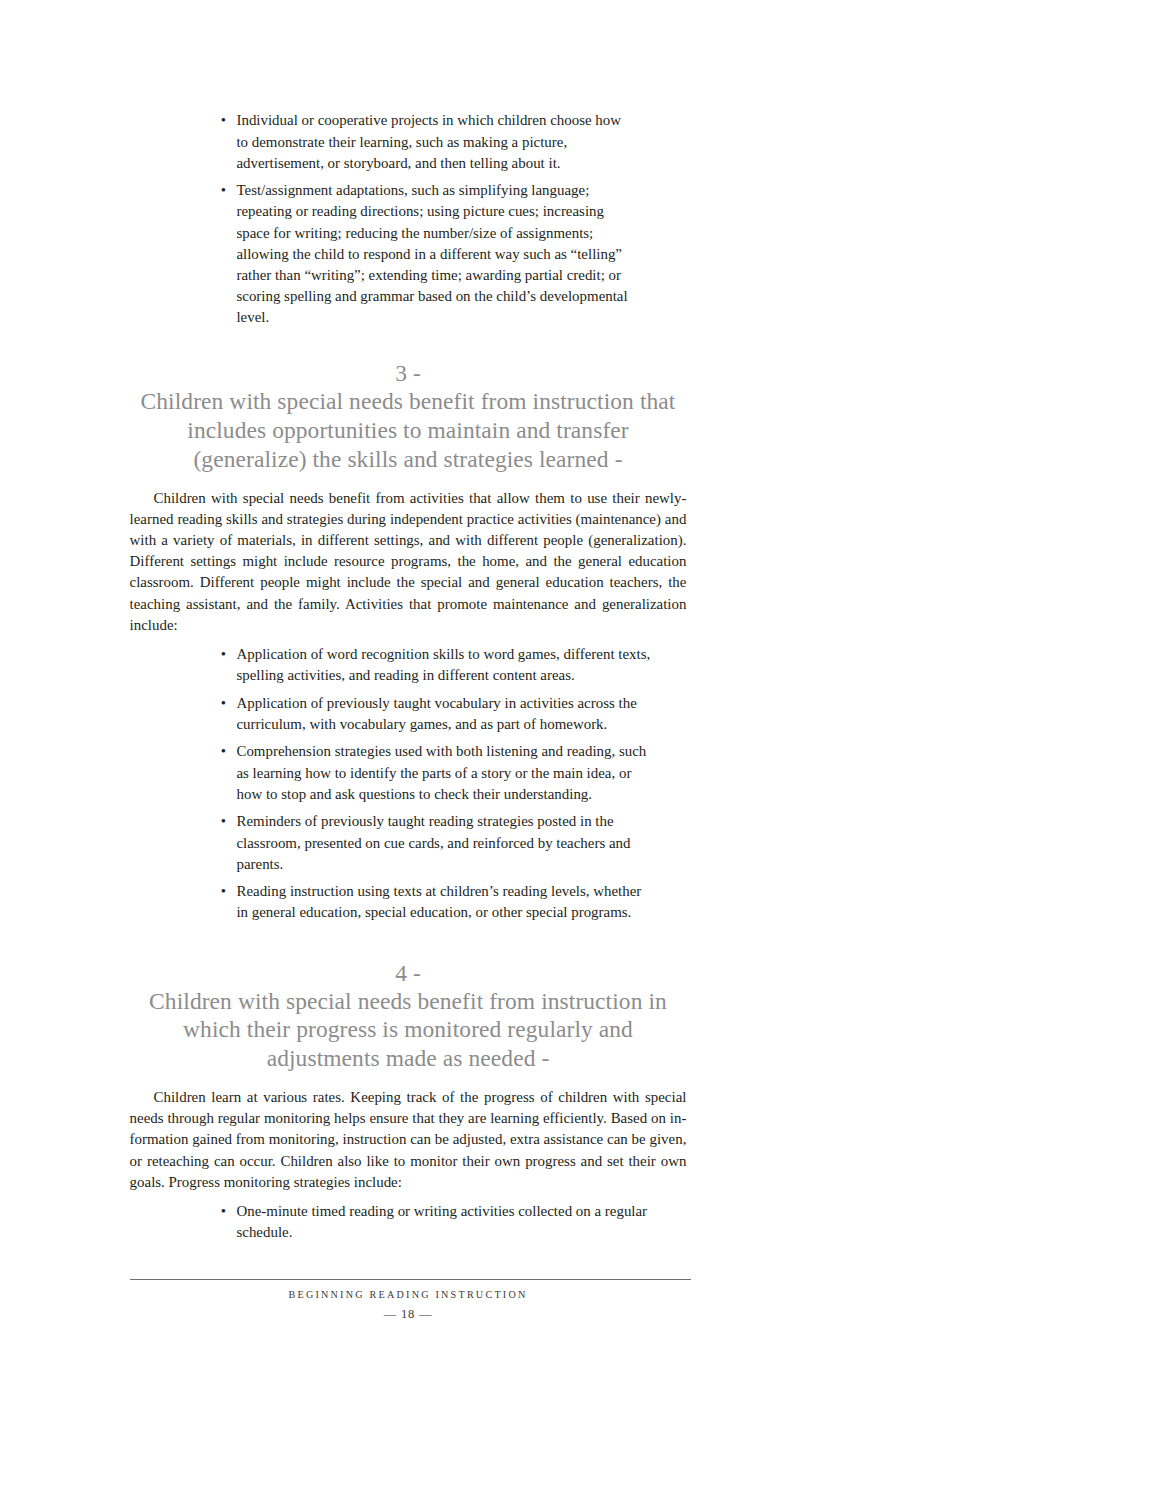Individual or cooperative projects in which children choose how to demonstrate their learning, such as making a picture, advertisement, or storyboard, and then telling about it.
Test/assignment adaptations, such as simplifying language; repeating or reading directions; using picture cues; increasing space for writing; reducing the number/size of assignments; allowing the child to respond in a different way such as “telling” rather than “writing”; extending time; awarding partial credit; or scoring spelling and grammar based on the child’s developmental level.
3 -
Children with special needs benefit from instruction that includes opportunities to maintain and transfer (generalize) the skills and strategies learned -
Children with special needs benefit from activities that allow them to use their newly-learned reading skills and strategies during independent practice activities (maintenance) and with a variety of materials, in different settings, and with different people (generalization). Different settings might include resource programs, the home, and the general education classroom. Different people might include the special and general education teachers, the teaching assistant, and the family. Activities that promote maintenance and generalization include:
Application of word recognition skills to word games, different texts, spelling activities, and reading in different content areas.
Application of previously taught vocabulary in activities across the curriculum, with vocabulary games, and as part of homework.
Comprehension strategies used with both listening and reading, such as learning how to identify the parts of a story or the main idea, or how to stop and ask questions to check their understanding.
Reminders of previously taught reading strategies posted in the classroom, presented on cue cards, and reinforced by teachers and parents.
Reading instruction using texts at children’s reading levels, whether in general education, special education, or other special programs.
4 -
Children with special needs benefit from instruction in which their progress is monitored regularly and adjustments made as needed -
Children learn at various rates. Keeping track of the progress of children with special needs through regular monitoring helps ensure that they are learning efficiently. Based on information gained from monitoring, instruction can be adjusted, extra assistance can be given, or reteaching can occur. Children also like to monitor their own progress and set their own goals. Progress monitoring strategies include:
One-minute timed reading or writing activities collected on a regular schedule.
Beginning Reading Instruction
— 18 —